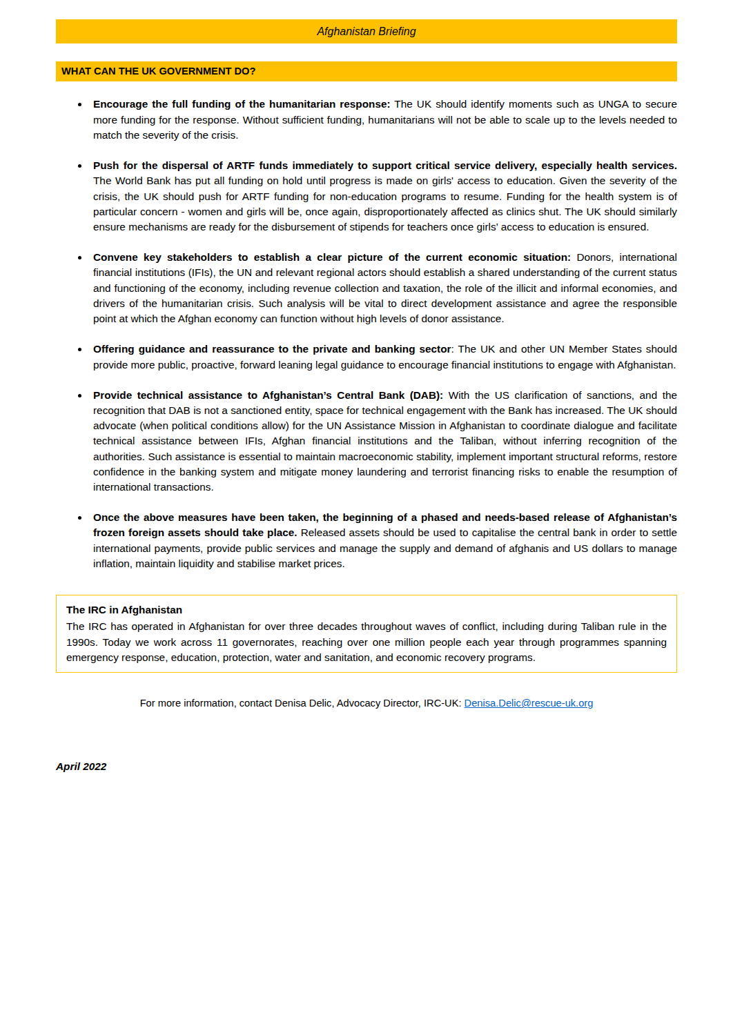Afghanistan Briefing
WHAT CAN THE UK GOVERNMENT DO?
Encourage the full funding of the humanitarian response: The UK should identify moments such as UNGA to secure more funding for the response. Without sufficient funding, humanitarians will not be able to scale up to the levels needed to match the severity of the crisis.
Push for the dispersal of ARTF funds immediately to support critical service delivery, especially health services. The World Bank has put all funding on hold until progress is made on girls' access to education. Given the severity of the crisis, the UK should push for ARTF funding for non-education programs to resume. Funding for the health system is of particular concern - women and girls will be, once again, disproportionately affected as clinics shut. The UK should similarly ensure mechanisms are ready for the disbursement of stipends for teachers once girls’ access to education is ensured.
Convene key stakeholders to establish a clear picture of the current economic situation: Donors, international financial institutions (IFIs), the UN and relevant regional actors should establish a shared understanding of the current status and functioning of the economy, including revenue collection and taxation, the role of the illicit and informal economies, and drivers of the humanitarian crisis. Such analysis will be vital to direct development assistance and agree the responsible point at which the Afghan economy can function without high levels of donor assistance.
Offering guidance and reassurance to the private and banking sector: The UK and other UN Member States should provide more public, proactive, forward leaning legal guidance to encourage financial institutions to engage with Afghanistan.
Provide technical assistance to Afghanistan’s Central Bank (DAB): With the US clarification of sanctions, and the recognition that DAB is not a sanctioned entity, space for technical engagement with the Bank has increased. The UK should advocate (when political conditions allow) for the UN Assistance Mission in Afghanistan to coordinate dialogue and facilitate technical assistance between IFIs, Afghan financial institutions and the Taliban, without inferring recognition of the authorities. Such assistance is essential to maintain macroeconomic stability, implement important structural reforms, restore confidence in the banking system and mitigate money laundering and terrorist financing risks to enable the resumption of international transactions.
Once the above measures have been taken, the beginning of a phased and needs-based release of Afghanistan’s frozen foreign assets should take place. Released assets should be used to capitalise the central bank in order to settle international payments, provide public services and manage the supply and demand of afghanis and US dollars to manage inflation, maintain liquidity and stabilise market prices.
The IRC in Afghanistan
The IRC has operated in Afghanistan for over three decades throughout waves of conflict, including during Taliban rule in the 1990s. Today we work across 11 governorates, reaching over one million people each year through programmes spanning emergency response, education, protection, water and sanitation, and economic recovery programs.
For more information, contact Denisa Delic, Advocacy Director, IRC-UK: Denisa.Delic@rescue-uk.org
April 2022